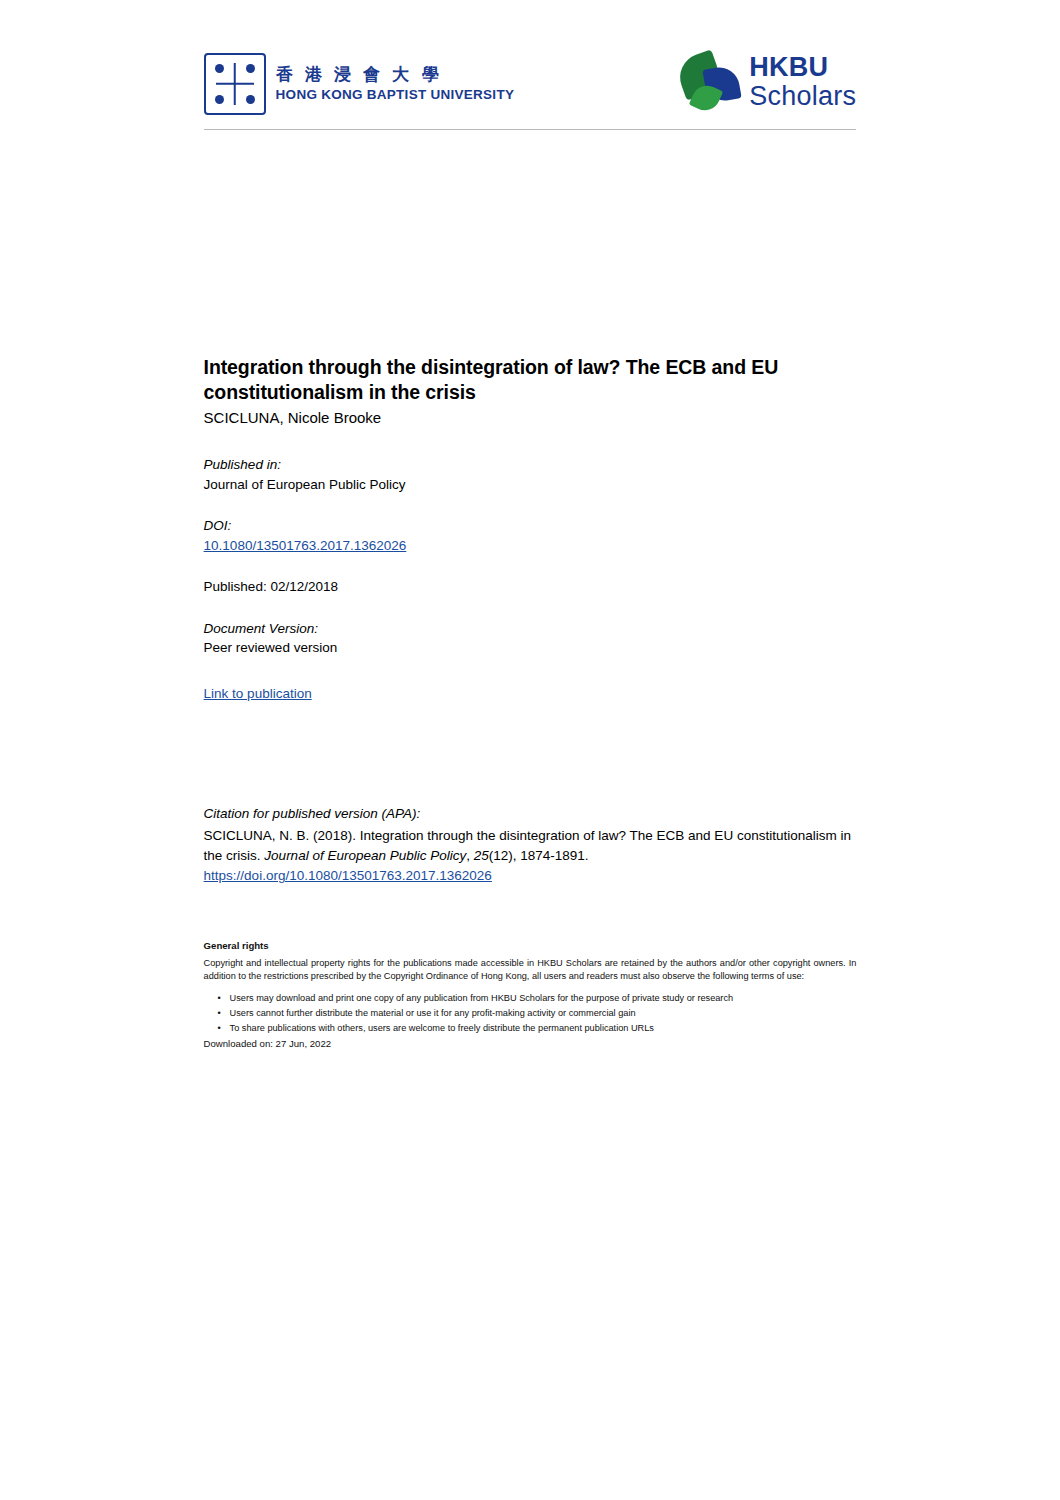香 港 浸 會 大 學
HONG KONG BAPTIST UNIVERSITY
HKBU
Scholars
Integration through the disintegration of law? The ECB and EU constitutionalism in the crisis
SCICLUNA, Nicole Brooke
Published in:
Journal of European Public Policy
DOI:
10.1080/13501763.2017.1362026
Published: 02/12/2018
Document Version:
Peer reviewed version
Link to publication
Citation for published version (APA):
SCICLUNA, N. B. (2018). Integration through the disintegration of law? The ECB and EU constitutionalism in the crisis. Journal of European Public Policy, 25(12), 1874-1891. https://doi.org/10.1080/13501763.2017.1362026
General rights
Copyright and intellectual property rights for the publications made accessible in HKBU Scholars are retained by the authors and/or other copyright owners. In addition to the restrictions prescribed by the Copyright Ordinance of Hong Kong, all users and readers must also observe the following terms of use:
Users may download and print one copy of any publication from HKBU Scholars for the purpose of private study or research
Users cannot further distribute the material or use it for any profit-making activity or commercial gain
To share publications with others, users are welcome to freely distribute the permanent publication URLs
Downloaded on: 27 Jun, 2022